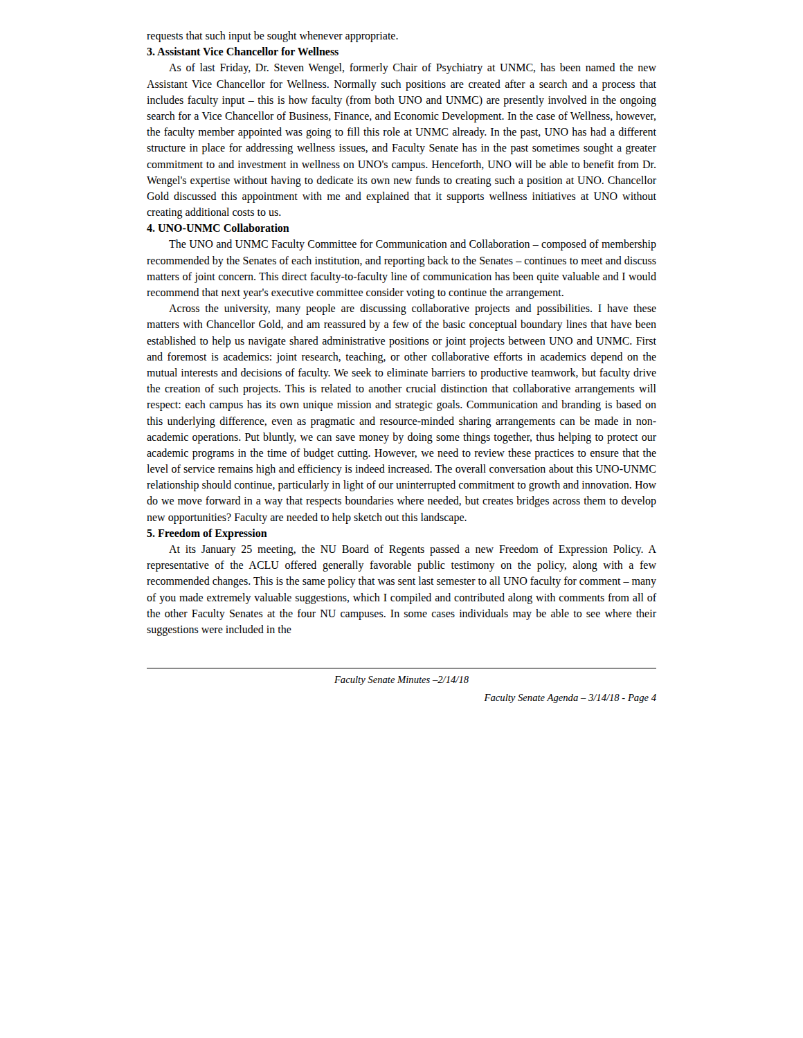requests that such input be sought whenever appropriate.
3. Assistant Vice Chancellor for Wellness
As of last Friday, Dr. Steven Wengel, formerly Chair of Psychiatry at UNMC, has been named the new Assistant Vice Chancellor for Wellness. Normally such positions are created after a search and a process that includes faculty input – this is how faculty (from both UNO and UNMC) are presently involved in the ongoing search for a Vice Chancellor of Business, Finance, and Economic Development. In the case of Wellness, however, the faculty member appointed was going to fill this role at UNMC already. In the past, UNO has had a different structure in place for addressing wellness issues, and Faculty Senate has in the past sometimes sought a greater commitment to and investment in wellness on UNO's campus. Henceforth, UNO will be able to benefit from Dr. Wengel's expertise without having to dedicate its own new funds to creating such a position at UNO. Chancellor Gold discussed this appointment with me and explained that it supports wellness initiatives at UNO without creating additional costs to us.
4. UNO-UNMC Collaboration
The UNO and UNMC Faculty Committee for Communication and Collaboration – composed of membership recommended by the Senates of each institution, and reporting back to the Senates – continues to meet and discuss matters of joint concern. This direct faculty-to-faculty line of communication has been quite valuable and I would recommend that next year's executive committee consider voting to continue the arrangement.
Across the university, many people are discussing collaborative projects and possibilities. I have these matters with Chancellor Gold, and am reassured by a few of the basic conceptual boundary lines that have been established to help us navigate shared administrative positions or joint projects between UNO and UNMC. First and foremost is academics: joint research, teaching, or other collaborative efforts in academics depend on the mutual interests and decisions of faculty. We seek to eliminate barriers to productive teamwork, but faculty drive the creation of such projects. This is related to another crucial distinction that collaborative arrangements will respect: each campus has its own unique mission and strategic goals. Communication and branding is based on this underlying difference, even as pragmatic and resource-minded sharing arrangements can be made in non-academic operations. Put bluntly, we can save money by doing some things together, thus helping to protect our academic programs in the time of budget cutting. However, we need to review these practices to ensure that the level of service remains high and efficiency is indeed increased. The overall conversation about this UNO-UNMC relationship should continue, particularly in light of our uninterrupted commitment to growth and innovation. How do we move forward in a way that respects boundaries where needed, but creates bridges across them to develop new opportunities? Faculty are needed to help sketch out this landscape.
5. Freedom of Expression
At its January 25 meeting, the NU Board of Regents passed a new Freedom of Expression Policy. A representative of the ACLU offered generally favorable public testimony on the policy, along with a few recommended changes. This is the same policy that was sent last semester to all UNO faculty for comment – many of you made extremely valuable suggestions, which I compiled and contributed along with comments from all of the other Faculty Senates at the four NU campuses. In some cases individuals may be able to see where their suggestions were included in the
Faculty Senate Minutes –2/14/18
Faculty Senate Agenda – 3/14/18 - Page 4